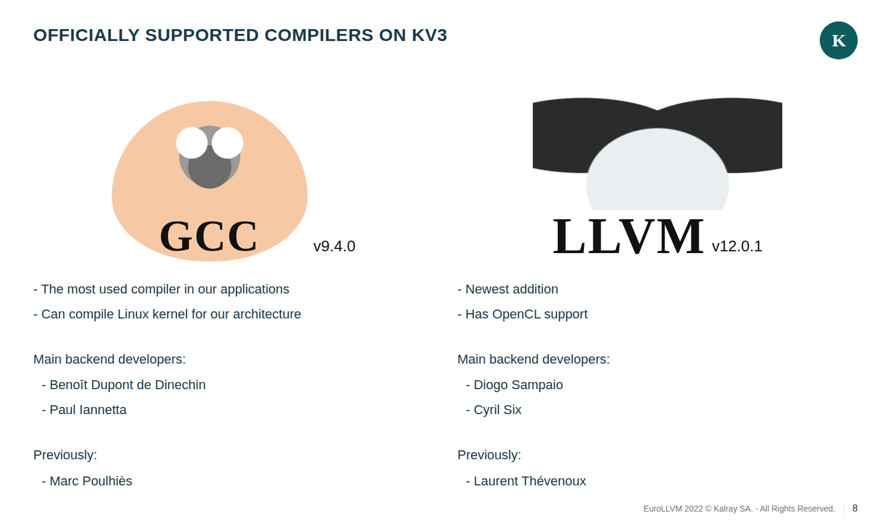Officially supported compilers on KV3
K
GCC
v9.4.0
- The most used compiler in our applications
- Can compile Linux kernel for our architecture
Main backend developers:
Benoît Dupont de Dinechin
Paul Iannetta
Previously:
Marc Poulhiès
LLVM
v12.0.1
- Newest addition
- Has OpenCL support
Main backend developers:
Diogo Sampaio
Cyril Six
Previously:
Laurent Thévenoux
EuroLLVM 2022 © Kalray SA. - All Rights Reserved. 8